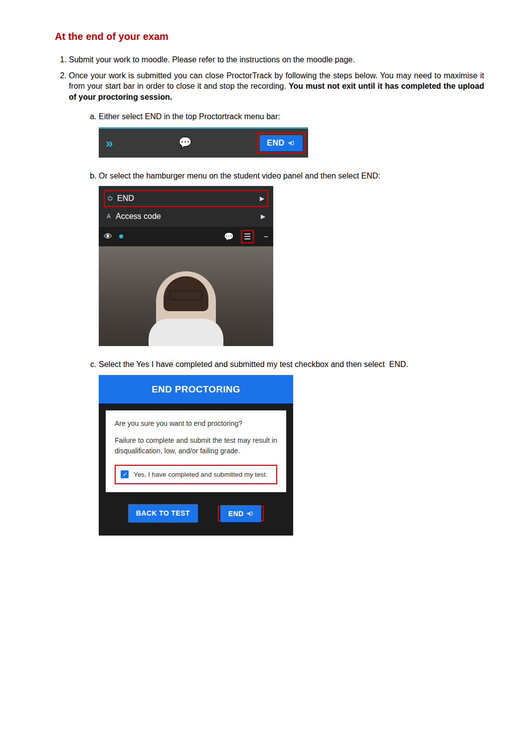At the end of your exam
Submit your work to moodle. Please refer to the instructions on the moodle page.
Once your work is submitted you can close ProctorTrack by following the steps below. You may need to maximise it from your start bar in order to close it and stop the recording. You must not exit until it has completed the upload of your proctoring session.
Either select END in the top Proctortrack menu bar:
» 💬 END ☜
Or select the hamburger menu on the student video panel and then select END:
⏻ END ▶
A Access code ▶
👁 💬 ☰ −
Select the Yes I have completed and submitted my test checkbox and then select END.
END PROCTORING
Are you sure you want to end proctoring?
Failure to complete and submit the test may result in disqualification, low, and/or failing grade.
✓ Yes, I have completed and submitted my test.
BACK TO TEST END ☜